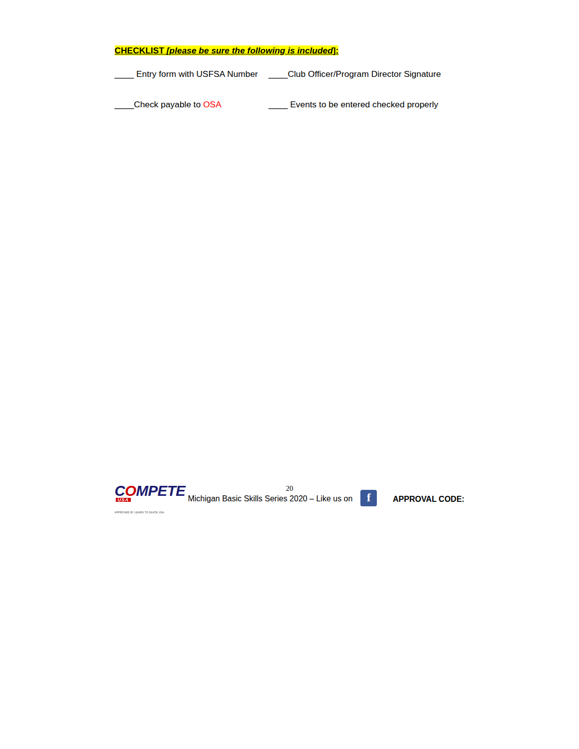CHECKLIST [please be sure the following is included] :
| ____ Entry form with USFSA Number | ____ Club Officer/Program Director Signature |
| ____ Check payable to OSA | ____ Events to be entered checked properly |
20
COMPETEUSA
APPROVED BY LEARN TO SKATE USA
Michigan Basic Skills Series 2020 – Like us on f
APPROVAL CODE: